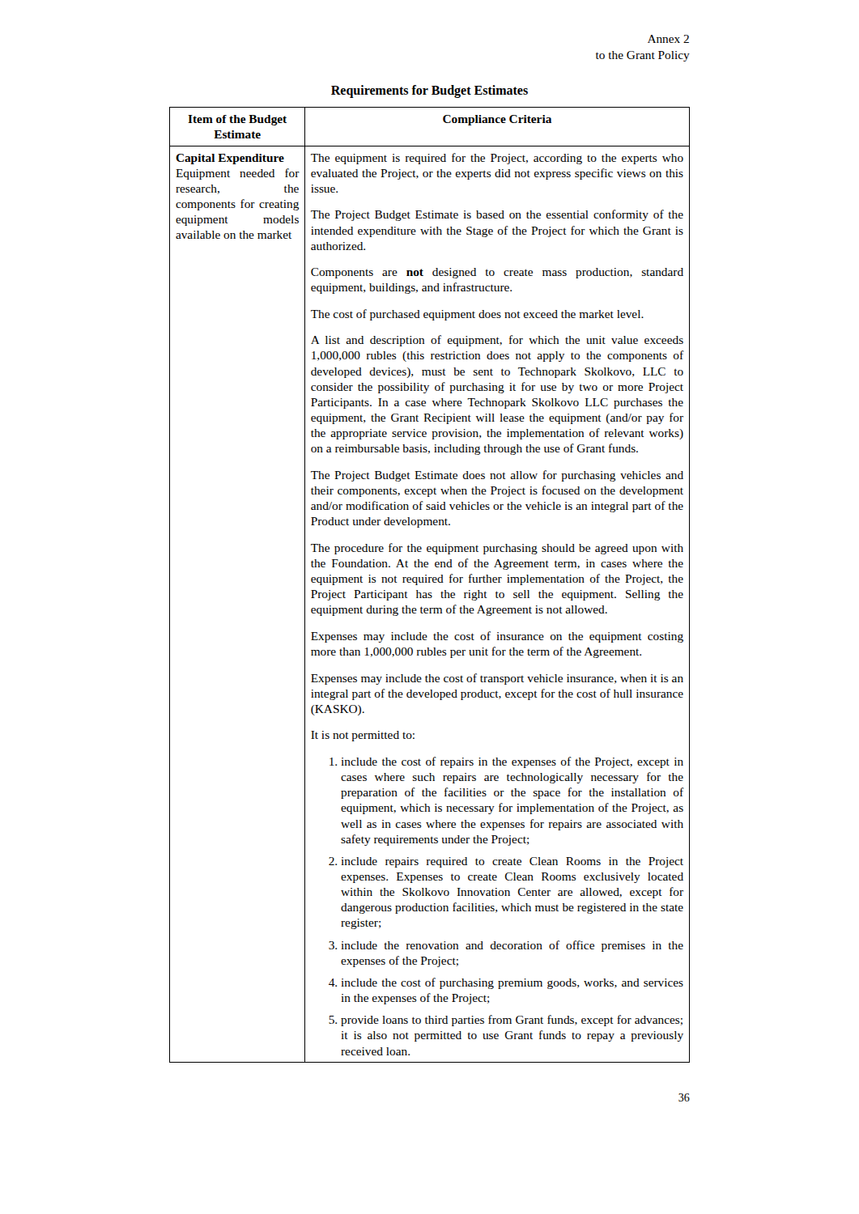Annex 2
to the Grant Policy
Requirements for Budget Estimates
| Item of the Budget Estimate | Compliance Criteria |
| --- | --- |
| Capital Expenditure Equipment needed for research, the components for creating equipment models available on the market | The equipment is required for the Project, according to the experts who evaluated the Project, or the experts did not express specific views on this issue. The Project Budget Estimate is based on the essential conformity of the intended expenditure with the Stage of the Project for which the Grant is authorized. Components are not designed to create mass production, standard equipment, buildings, and infrastructure. The cost of purchased equipment does not exceed the market level. A list and description of equipment, for which the unit value exceeds 1,000,000 rubles (this restriction does not apply to the components of developed devices), must be sent to Technopark Skolkovo, LLC to consider the possibility of purchasing it for use by two or more Project Participants. In a case where Technopark Skolkovo LLC purchases the equipment, the Grant Recipient will lease the equipment (and/or pay for the appropriate service provision, the implementation of relevant works) on a reimbursable basis, including through the use of Grant funds. The Project Budget Estimate does not allow for purchasing vehicles and their components, except when the Project is focused on the development and/or modification of said vehicles or the vehicle is an integral part of the Product under development. The procedure for the equipment purchasing should be agreed upon with the Foundation. At the end of the Agreement term, in cases where the equipment is not required for further implementation of the Project, the Project Participant has the right to sell the equipment. Selling the equipment during the term of the Agreement is not allowed. Expenses may include the cost of insurance on the equipment costing more than 1,000,000 rubles per unit for the term of the Agreement. Expenses may include the cost of transport vehicle insurance, when it is an integral part of the developed product, except for the cost of hull insurance (KASKO). It is not permitted to: include the cost of repairs in the expenses of the Project, except in cases where such repairs are technologically necessary for the preparation of the facilities or the space for the installation of equipment, which is necessary for implementation of the Project, as well as in cases where the expenses for repairs are associated with safety requirements under the Project; include repairs required to create Clean Rooms in the Project expenses. Expenses to create Clean Rooms exclusively located within the Skolkovo Innovation Center are allowed, except for dangerous production facilities, which must be registered in the state register; include the renovation and decoration of office premises in the expenses of the Project; include the cost of purchasing premium goods, works, and services in the expenses of the Project; provide loans to third parties from Grant funds, except for advances; it is also not permitted to use Grant funds to repay a previously received loan. |
36